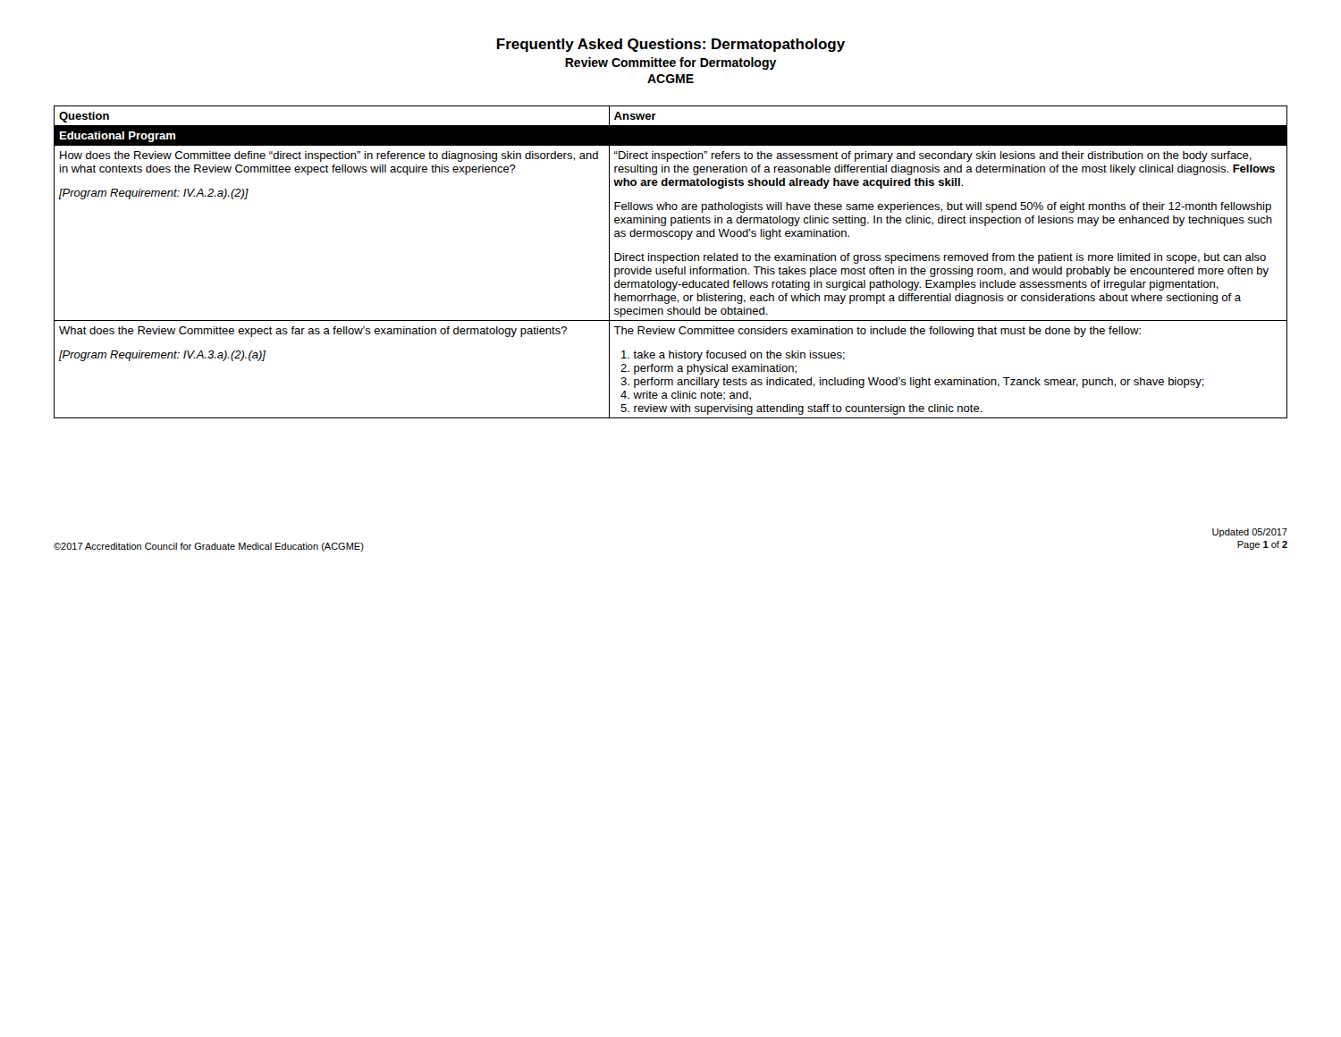Frequently Asked Questions: Dermatopathology
Review Committee for Dermatology
ACGME
| Question | Answer |
| --- | --- |
| Educational Program |
| How does the Review Committee define “direct inspection” in reference to diagnosing skin disorders, and in what contexts does the Review Committee expect fellows will acquire this experience? [Program Requirement: IV.A.2.a).(2)] | “Direct inspection” refers to the assessment of primary and secondary skin lesions and their distribution on the body surface, resulting in the generation of a reasonable differential diagnosis and a determination of the most likely clinical diagnosis. Fellows who are dermatologists should already have acquired this skill . Fellows who are pathologists will have these same experiences, but will spend 50% of eight months of their 12-month fellowship examining patients in a dermatology clinic setting. In the clinic, direct inspection of lesions may be enhanced by techniques such as dermoscopy and Wood's light examination. Direct inspection related to the examination of gross specimens removed from the patient is more limited in scope, but can also provide useful information. This takes place most often in the grossing room, and would probably be encountered more often by dermatology-educated fellows rotating in surgical pathology. Examples include assessments of irregular pigmentation, hemorrhage, or blistering, each of which may prompt a differential diagnosis or considerations about where sectioning of a specimen should be obtained. |
| What does the Review Committee expect as far as a fellow’s examination of dermatology patients? [Program Requirement: IV.A.3.a).(2).(a)] | The Review Committee considers examination to include the following that must be done by the fellow: take a history focused on the skin issues; perform a physical examination; perform ancillary tests as indicated, including Wood’s light examination, Tzanck smear, punch, or shave biopsy; write a clinic note; and, review with supervising attending staff to countersign the clinic note. |
©2017 Accreditation Council for Graduate Medical Education (ACGME)
Updated 05/2017
Page 1 of 2